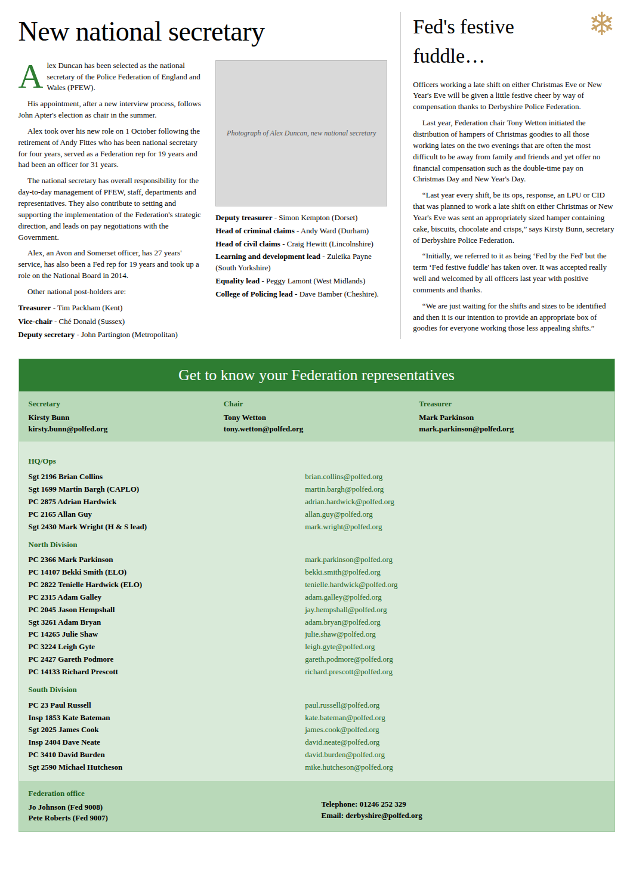New national secretary
Alex Duncan has been selected as the national secretary of the Police Federation of England and Wales (PFEW).
His appointment, after a new interview process, follows John Apter's election as chair in the summer.
Alex took over his new role on 1 October following the retirement of Andy Fittes who has been national secretary for four years, served as a Federation rep for 19 years and had been an officer for 31 years.
The national secretary has overall responsibility for the day-to-day management of PFEW, staff, departments and representatives. They also contribute to setting and supporting the implementation of the Federation's strategic direction, and leads on pay negotiations with the Government.
Alex, an Avon and Somerset officer, has 27 years' service, has also been a Fed rep for 19 years and took up a role on the National Board in 2014.
Other national post-holders are:
Treasurer - Tim Packham (Kent)
Vice-chair - Ché Donald (Sussex)
Deputy secretary - John Partington (Metropolitan)
Photograph of Alex Duncan, new national secretary
Deputy treasurer - Simon Kempton (Dorset)
Head of criminal claims - Andy Ward (Durham)
Head of civil claims - Craig Hewitt (Lincolnshire)
Learning and development lead - Zuleika Payne (South Yorkshire)
Equality lead - Peggy Lamont (West Midlands)
College of Policing lead - Dave Bamber (Cheshire).
❄Fed's festive fuddle…
Officers working a late shift on either Christmas Eve or New Year's Eve will be given a little festive cheer by way of compensation thanks to Derbyshire Police Federation.
Last year, Federation chair Tony Wetton initiated the distribution of hampers of Christmas goodies to all those working lates on the two evenings that are often the most difficult to be away from family and friends and yet offer no financial compensation such as the double-time pay on Christmas Day and New Year's Day.
“Last year every shift, be its ops, response, an LPU or CID that was planned to work a late shift on either Christmas or New Year's Eve was sent an appropriately sized hamper containing cake, biscuits, chocolate and crisps,” says Kirsty Bunn, secretary of Derbyshire Police Federation.
“Initially, we referred to it as being ‘Fed by the Fed' but the term ‘Fed festive fuddle' has taken over. It was accepted really well and welcomed by all officers last year with positive comments and thanks.
“We are just waiting for the shifts and sizes to be identified and then it is our intention to provide an appropriate box of goodies for everyone working those less appealing shifts.”
Get to know your Federation representatives
Secretary
Kirsty Bunn
kirsty.bunn@polfed.org
Chair
Tony Wetton
tony.wetton@polfed.org
Treasurer
Mark Parkinson
mark.parkinson@polfed.org
HQ/Ops
| Sgt 2196 Brian Collins | brian.collins@polfed.org |
| Sgt 1699 Martin Bargh (CAPLO) | martin.bargh@polfed.org |
| PC 2875 Adrian Hardwick | adrian.hardwick@polfed.org |
| PC 2165 Allan Guy | allan.guy@polfed.org |
| Sgt 2430 Mark Wright (H & S lead) | mark.wright@polfed.org |
North Division
| PC 2366 Mark Parkinson | mark.parkinson@polfed.org |
| PC 14107 Bekki Smith (ELO) | bekki.smith@polfed.org |
| PC 2822 Tenielle Hardwick (ELO) | tenielle.hardwick@polfed.org |
| PC 2315 Adam Galley | adam.galley@polfed.org |
| PC 2045 Jason Hempshall | jay.hempshall@polfed.org |
| Sgt 3261 Adam Bryan | adam.bryan@polfed.org |
| PC 14265 Julie Shaw | julie.shaw@polfed.org |
| PC 3224 Leigh Gyte | leigh.gyte@polfed.org |
| PC 2427 Gareth Podmore | gareth.podmore@polfed.org |
| PC 14133 Richard Prescott | richard.prescott@polfed.org |
South Division
| PC 23 Paul Russell | paul.russell@polfed.org |
| Insp 1853 Kate Bateman | kate.bateman@polfed.org |
| Sgt 2025 James Cook | james.cook@polfed.org |
| Insp 2404 Dave Neate | david.neate@polfed.org |
| PC 3410 David Burden | david.burden@polfed.org |
| Sgt 2590 Michael Hutcheson | mike.hutcheson@polfed.org |
Federation office
Jo Johnson (Fed 9008)
Pete Roberts (Fed 9007)
Telephone: 01246 252 329
Email: derbyshire@polfed.org